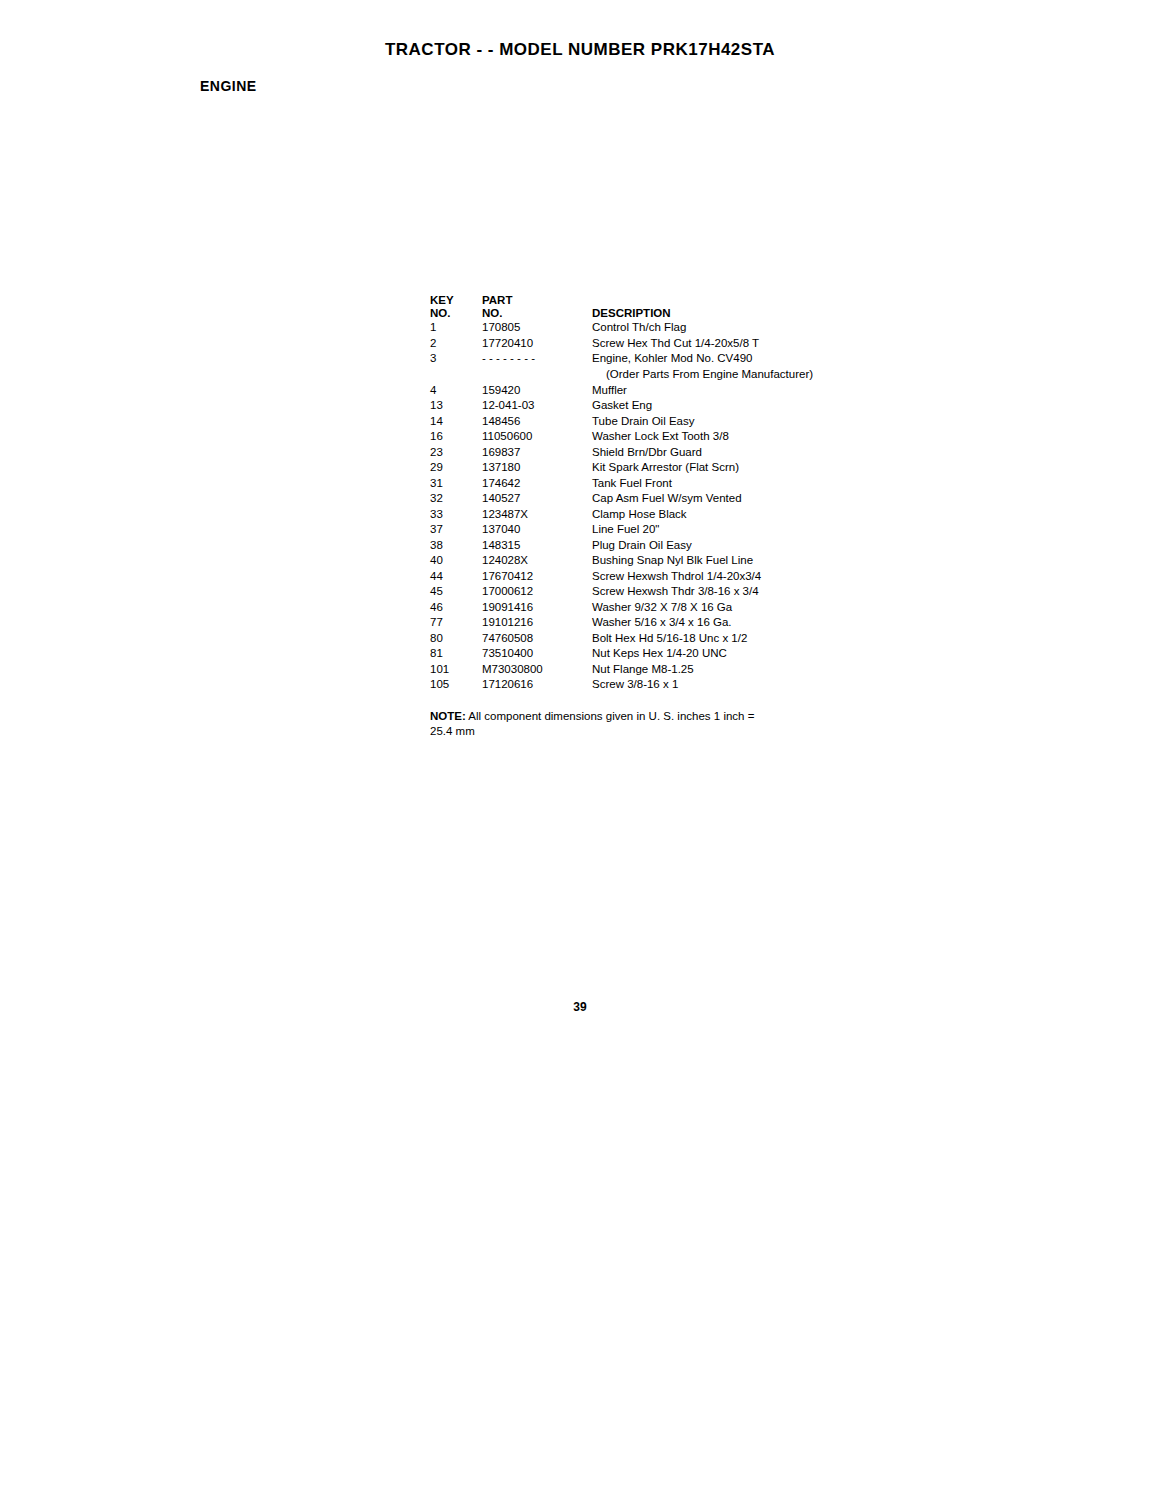TRACTOR - - MODEL NUMBER PRK17H42STA
ENGINE
| KEY NO. | PART NO. | DESCRIPTION |
| --- | --- | --- |
| 1 | 170805 | Control Th/ch Flag |
| 2 | 17720410 | Screw Hex Thd Cut 1/4-20x5/8 T |
| 3 | - - - - - - - - | Engine, Kohler Mod No. CV490 (Order Parts From Engine Manufacturer) |
| 4 | 159420 | Muffler |
| 13 | 12-041-03 | Gasket Eng |
| 14 | 148456 | Tube Drain Oil Easy |
| 16 | 11050600 | Washer Lock Ext Tooth 3/8 |
| 23 | 169837 | Shield Brn/Dbr Guard |
| 29 | 137180 | Kit Spark Arrestor (Flat Scrn) |
| 31 | 174642 | Tank Fuel Front |
| 32 | 140527 | Cap Asm Fuel W/sym Vented |
| 33 | 123487X | Clamp Hose Black |
| 37 | 137040 | Line Fuel 20" |
| 38 | 148315 | Plug Drain Oil Easy |
| 40 | 124028X | Bushing Snap Nyl Blk Fuel Line |
| 44 | 17670412 | Screw Hexwsh Thdrol 1/4-20x3/4 |
| 45 | 17000612 | Screw Hexwsh Thdr 3/8-16 x 3/4 |
| 46 | 19091416 | Washer 9/32 X 7/8 X 16 Ga |
| 77 | 19101216 | Washer 5/16 x 3/4 x 16 Ga. |
| 80 | 74760508 | Bolt Hex Hd 5/16-18 Unc x 1/2 |
| 81 | 73510400 | Nut Keps Hex 1/4-20 UNC |
| 101 | M73030800 | Nut Flange M8-1.25 |
| 105 | 17120616 | Screw 3/8-16 x 1 |
NOTE: All component dimensions given in U. S. inches 1 inch = 25.4 mm
39